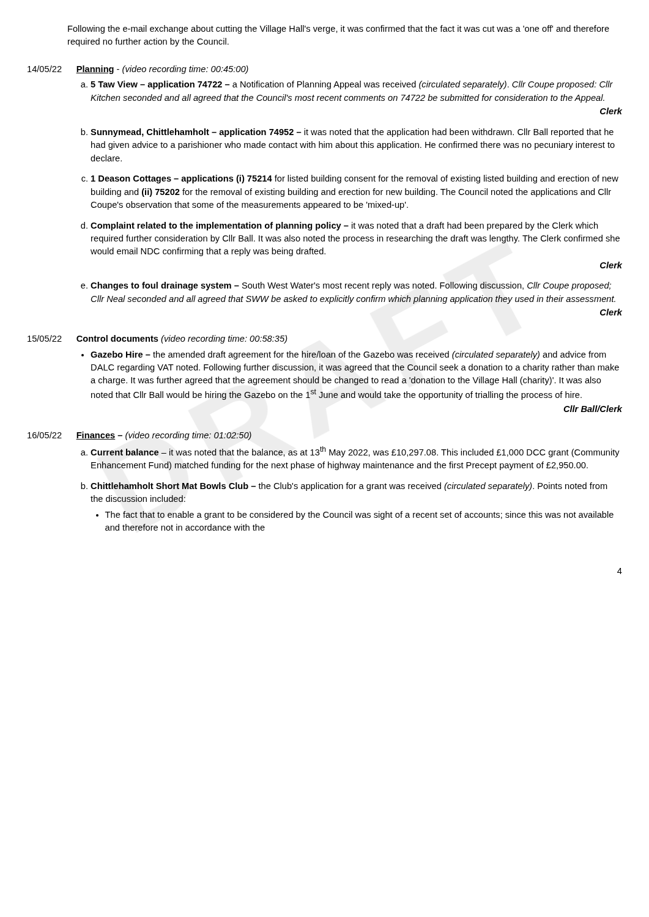DRAFT
Following the e-mail exchange about cutting the Village Hall's verge, it was confirmed that the fact it was cut was a 'one off' and therefore required no further action by the Council.
14/05/22
Planning - (video recording time: 00:45:00)
5 Taw View – application 74722 – a Notification of Planning Appeal was received (circulated separately). Cllr Coupe proposed: Cllr Kitchen seconded and all agreed that the Council's most recent comments on 74722 be submitted for consideration to the Appeal.
Clerk
Sunnymead, Chittlehamholt – application 74952 – it was noted that the application had been withdrawn. Cllr Ball reported that he had given advice to a parishioner who made contact with him about this application. He confirmed there was no pecuniary interest to declare.
1 Deason Cottages – applications (i) 75214 for listed building consent for the removal of existing listed building and erection of new building and (ii) 75202 for the removal of existing building and erection for new building. The Council noted the applications and Cllr Coupe's observation that some of the measurements appeared to be 'mixed-up'.
Complaint related to the implementation of planning policy – it was noted that a draft had been prepared by the Clerk which required further consideration by Cllr Ball. It was also noted the process in researching the draft was lengthy. The Clerk confirmed she would email NDC confirming that a reply was being drafted.
Clerk
Changes to foul drainage system – South West Water's most recent reply was noted. Following discussion, Cllr Coupe proposed; Cllr Neal seconded and all agreed that SWW be asked to explicitly confirm which planning application they used in their assessment.
Clerk
15/05/22
Control documents (video recording time: 00:58:35)
Gazebo Hire – the amended draft agreement for the hire/loan of the Gazebo was received (circulated separately) and advice from DALC regarding VAT noted. Following further discussion, it was agreed that the Council seek a donation to a charity rather than make a charge. It was further agreed that the agreement should be changed to read a 'donation to the Village Hall (charity)'. It was also noted that Cllr Ball would be hiring the Gazebo on the 1st June and would take the opportunity of trialling the process of hire.
Cllr Ball/Clerk
16/05/22
Finances – (video recording time: 01:02:50)
Current balance – it was noted that the balance, as at 13th May 2022, was £10,297.08. This included £1,000 DCC grant (Community Enhancement Fund) matched funding for the next phase of highway maintenance and the first Precept payment of £2,950.00.
Chittlehamholt Short Mat Bowls Club – the Club's application for a grant was received (circulated separately). Points noted from the discussion included:
The fact that to enable a grant to be considered by the Council was sight of a recent set of accounts; since this was not available and therefore not in accordance with the
4